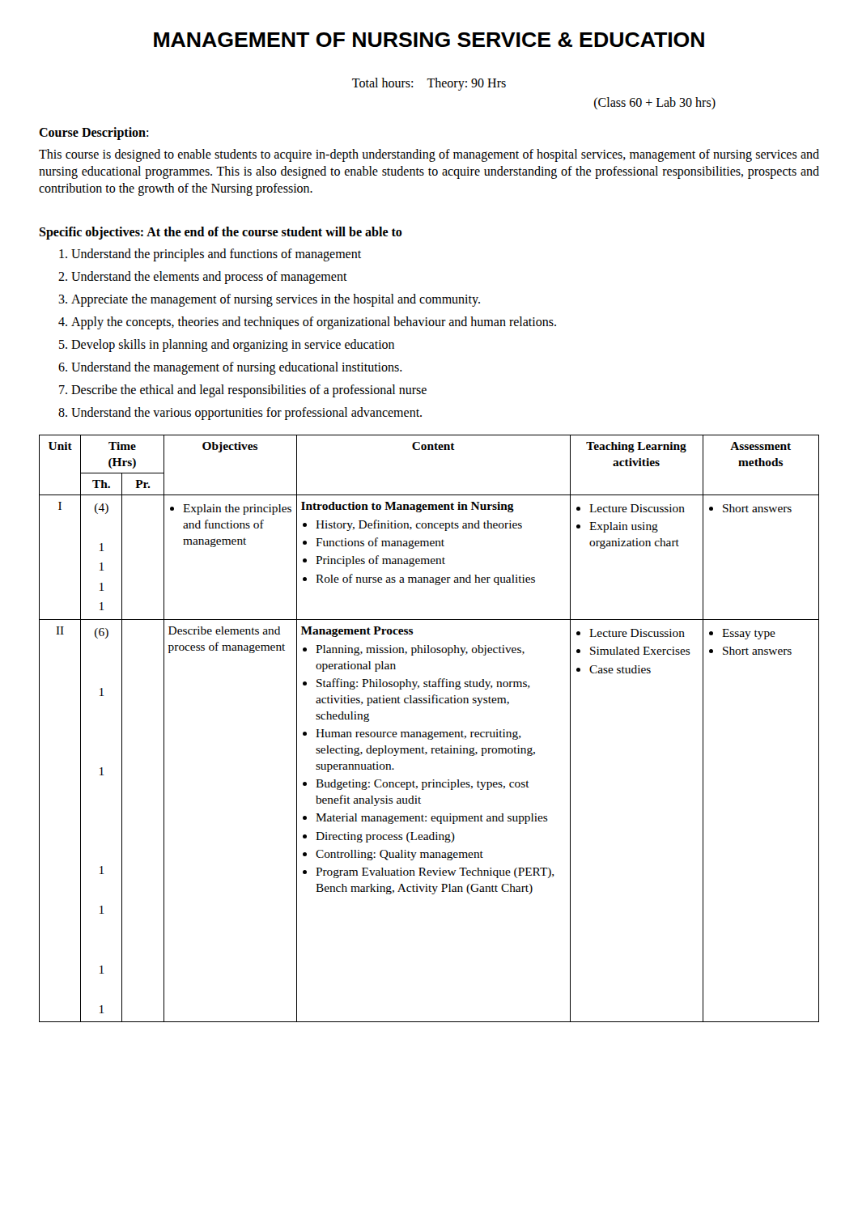MANAGEMENT OF NURSING SERVICE & EDUCATION
Total hours: Theory: 90 Hrs
(Class 60 + Lab 30 hrs)
Course Description:
This course is designed to enable students to acquire in-depth understanding of management of hospital services, management of nursing services and nursing educational programmes. This is also designed to enable students to acquire understanding of the professional responsibilities, prospects and contribution to the growth of the Nursing profession.
Specific objectives: At the end of the course student will be able to
Understand the principles and functions of management
Understand the elements and process of management
Appreciate the management of nursing services in the hospital and community.
Apply the concepts, theories and techniques of organizational behaviour and human relations.
Develop skills in planning and organizing in service education
Understand the management of nursing educational institutions.
Describe the ethical and legal responsibilities of a professional nurse
Understand the various opportunities for professional advancement.
| Unit | Time (Hrs) | Objectives | Content | Teaching Learning activities | Assessment methods |
| --- | --- | --- | --- | --- | --- |
| Th. | Pr. |
| I | (4) 1 1 1 1 | | Explain the principles and functions of management | Introduction to Management in Nursing History, Definition, concepts and theories Functions of management Principles of management Role of nurse as a manager and her qualities | Lecture Discussion Explain using organization chart | Short answers |
| II | (6) 1 1 1 1 1 1 | | Describe elements and process of management | Management Process Planning, mission, philosophy, objectives, operational plan Staffing: Philosophy, staffing study, norms, activities, patient classification system, scheduling Human resource management, recruiting, selecting, deployment, retaining, promoting, superannuation. Budgeting: Concept, principles, types, cost benefit analysis audit Material management: equipment and supplies Directing process (Leading) Controlling: Quality management Program Evaluation Review Technique (PERT), Bench marking, Activity Plan (Gantt Chart) | Lecture Discussion Simulated Exercises Case studies | Essay type Short answers |